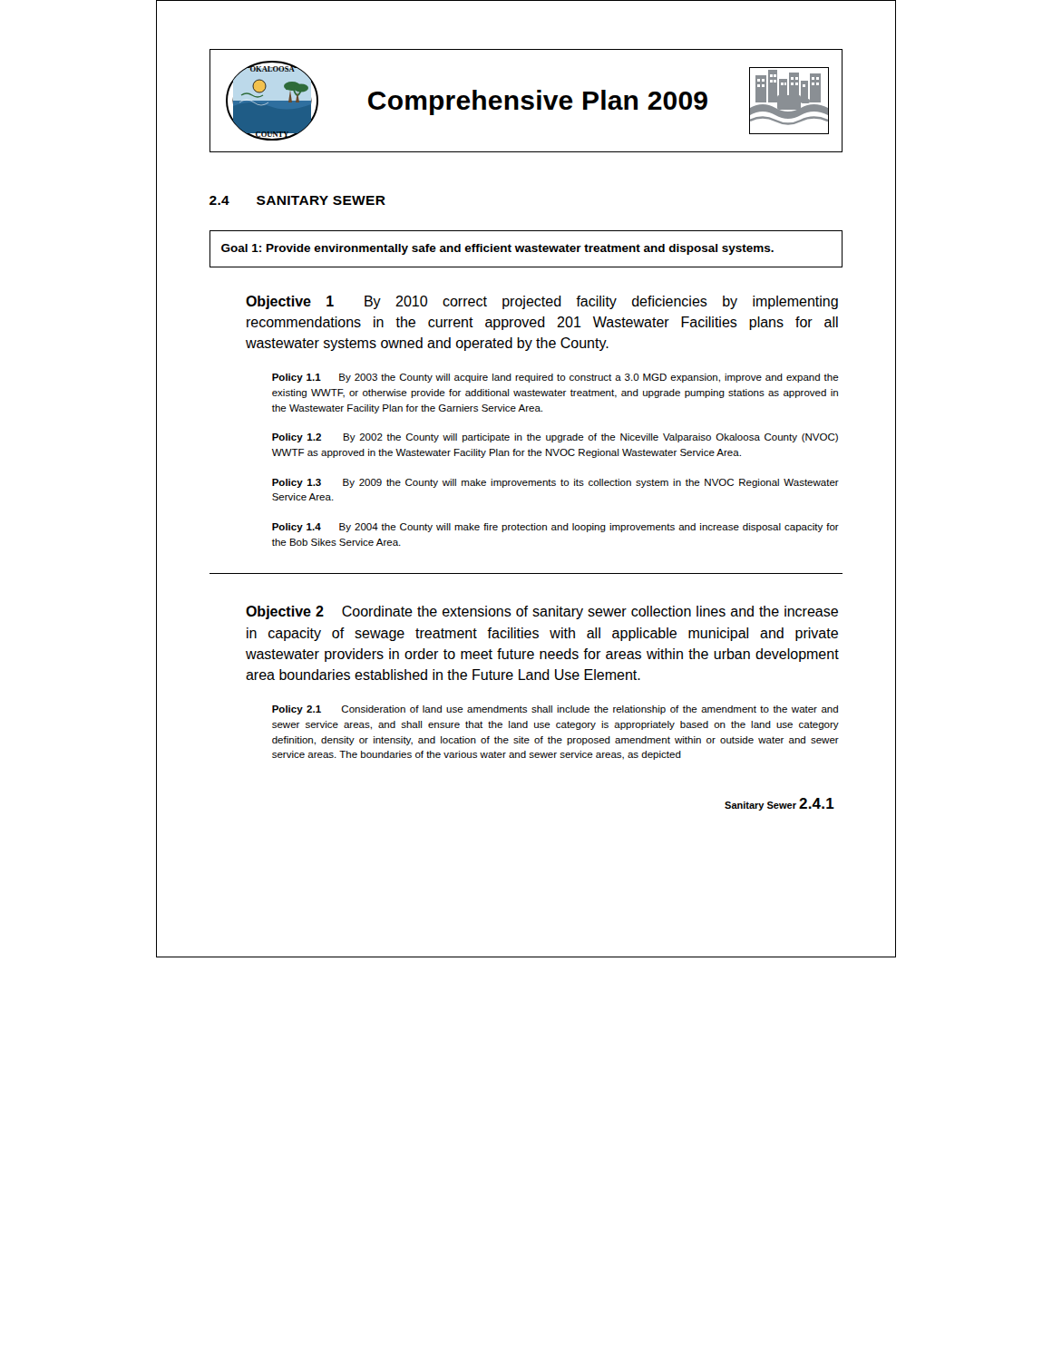OKALOOSA COUNTY
Comprehensive Plan 2009
2.4 SANITARY SEWER
Goal 1: Provide environmentally safe and efficient wastewater treatment and disposal systems.
Objective 1 By 2010 correct projected facility deficiencies by implementing recommendations in the current approved 201 Wastewater Facilities plans for all wastewater systems owned and operated by the County.
Policy 1.1 By 2003 the County will acquire land required to construct a 3.0 MGD expansion, improve and expand the existing WWTF, or otherwise provide for additional wastewater treatment, and upgrade pumping stations as approved in the Wastewater Facility Plan for the Garniers Service Area.
Policy 1.2 By 2002 the County will participate in the upgrade of the Niceville Valparaiso Okaloosa County (NVOC) WWTF as approved in the Wastewater Facility Plan for the NVOC Regional Wastewater Service Area.
Policy 1.3 By 2009 the County will make improvements to its collection system in the NVOC Regional Wastewater Service Area.
Policy 1.4 By 2004 the County will make fire protection and looping improvements and increase disposal capacity for the Bob Sikes Service Area.
Objective 2 Coordinate the extensions of sanitary sewer collection lines and the increase in capacity of sewage treatment facilities with all applicable municipal and private wastewater providers in order to meet future needs for areas within the urban development area boundaries established in the Future Land Use Element.
Policy 2.1 Consideration of land use amendments shall include the relationship of the amendment to the water and sewer service areas, and shall ensure that the land use category is appropriately based on the land use category definition, density or intensity, and location of the site of the proposed amendment within or outside water and sewer service areas. The boundaries of the various water and sewer service areas, as depicted
Sanitary Sewer 2.4.1